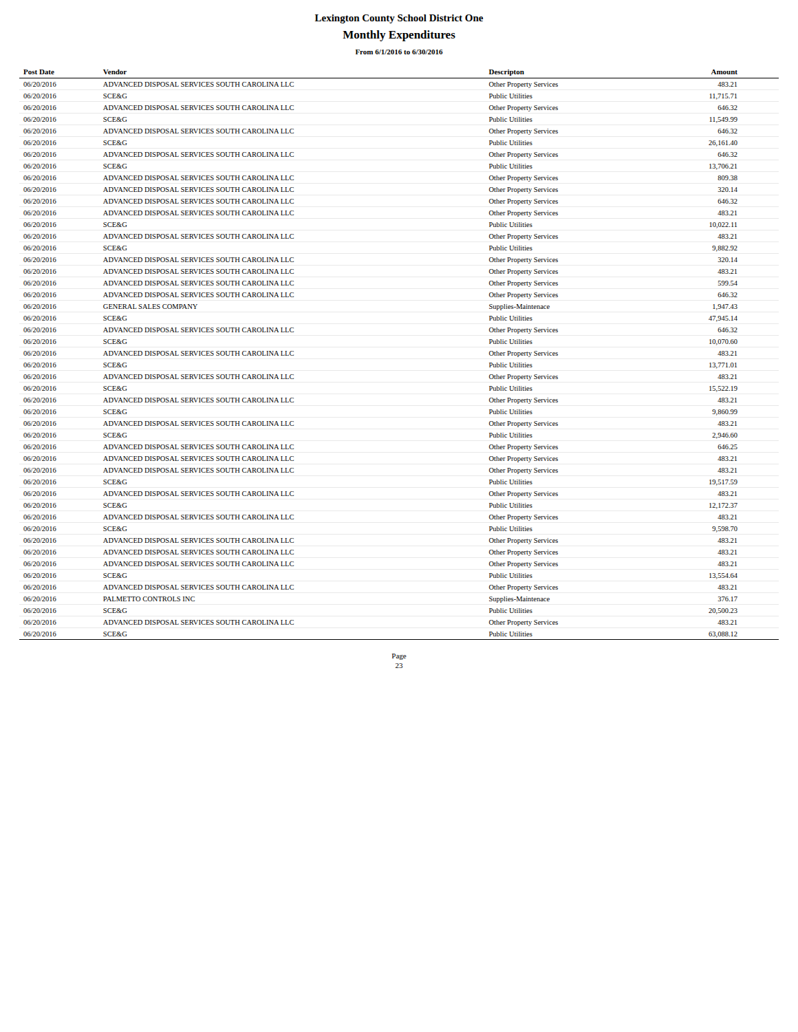Lexington County School District One
Monthly Expenditures
From 6/1/2016 to 6/30/2016
| Post Date | Vendor | Descripton | Amount |
| --- | --- | --- | --- |
| 06/20/2016 | ADVANCED DISPOSAL SERVICES SOUTH CAROLINA LLC | Other Property Services | 483.21 |
| 06/20/2016 | SCE&G | Public Utilities | 11,715.71 |
| 06/20/2016 | ADVANCED DISPOSAL SERVICES SOUTH CAROLINA LLC | Other Property Services | 646.32 |
| 06/20/2016 | SCE&G | Public Utilities | 11,549.99 |
| 06/20/2016 | ADVANCED DISPOSAL SERVICES SOUTH CAROLINA LLC | Other Property Services | 646.32 |
| 06/20/2016 | SCE&G | Public Utilities | 26,161.40 |
| 06/20/2016 | ADVANCED DISPOSAL SERVICES SOUTH CAROLINA LLC | Other Property Services | 646.32 |
| 06/20/2016 | SCE&G | Public Utilities | 13,706.21 |
| 06/20/2016 | ADVANCED DISPOSAL SERVICES SOUTH CAROLINA LLC | Other Property Services | 809.38 |
| 06/20/2016 | ADVANCED DISPOSAL SERVICES SOUTH CAROLINA LLC | Other Property Services | 320.14 |
| 06/20/2016 | ADVANCED DISPOSAL SERVICES SOUTH CAROLINA LLC | Other Property Services | 646.32 |
| 06/20/2016 | ADVANCED DISPOSAL SERVICES SOUTH CAROLINA LLC | Other Property Services | 483.21 |
| 06/20/2016 | SCE&G | Public Utilities | 10,022.11 |
| 06/20/2016 | ADVANCED DISPOSAL SERVICES SOUTH CAROLINA LLC | Other Property Services | 483.21 |
| 06/20/2016 | SCE&G | Public Utilities | 9,882.92 |
| 06/20/2016 | ADVANCED DISPOSAL SERVICES SOUTH CAROLINA LLC | Other Property Services | 320.14 |
| 06/20/2016 | ADVANCED DISPOSAL SERVICES SOUTH CAROLINA LLC | Other Property Services | 483.21 |
| 06/20/2016 | ADVANCED DISPOSAL SERVICES SOUTH CAROLINA LLC | Other Property Services | 599.54 |
| 06/20/2016 | ADVANCED DISPOSAL SERVICES SOUTH CAROLINA LLC | Other Property Services | 646.32 |
| 06/20/2016 | GENERAL SALES COMPANY | Supplies-Maintenace | 1,947.43 |
| 06/20/2016 | SCE&G | Public Utilities | 47,945.14 |
| 06/20/2016 | ADVANCED DISPOSAL SERVICES SOUTH CAROLINA LLC | Other Property Services | 646.32 |
| 06/20/2016 | SCE&G | Public Utilities | 10,070.60 |
| 06/20/2016 | ADVANCED DISPOSAL SERVICES SOUTH CAROLINA LLC | Other Property Services | 483.21 |
| 06/20/2016 | SCE&G | Public Utilities | 13,771.01 |
| 06/20/2016 | ADVANCED DISPOSAL SERVICES SOUTH CAROLINA LLC | Other Property Services | 483.21 |
| 06/20/2016 | SCE&G | Public Utilities | 15,522.19 |
| 06/20/2016 | ADVANCED DISPOSAL SERVICES SOUTH CAROLINA LLC | Other Property Services | 483.21 |
| 06/20/2016 | SCE&G | Public Utilities | 9,860.99 |
| 06/20/2016 | ADVANCED DISPOSAL SERVICES SOUTH CAROLINA LLC | Other Property Services | 483.21 |
| 06/20/2016 | SCE&G | Public Utilities | 2,946.60 |
| 06/20/2016 | ADVANCED DISPOSAL SERVICES SOUTH CAROLINA LLC | Other Property Services | 646.25 |
| 06/20/2016 | ADVANCED DISPOSAL SERVICES SOUTH CAROLINA LLC | Other Property Services | 483.21 |
| 06/20/2016 | ADVANCED DISPOSAL SERVICES SOUTH CAROLINA LLC | Other Property Services | 483.21 |
| 06/20/2016 | SCE&G | Public Utilities | 19,517.59 |
| 06/20/2016 | ADVANCED DISPOSAL SERVICES SOUTH CAROLINA LLC | Other Property Services | 483.21 |
| 06/20/2016 | SCE&G | Public Utilities | 12,172.37 |
| 06/20/2016 | ADVANCED DISPOSAL SERVICES SOUTH CAROLINA LLC | Other Property Services | 483.21 |
| 06/20/2016 | SCE&G | Public Utilities | 9,598.70 |
| 06/20/2016 | ADVANCED DISPOSAL SERVICES SOUTH CAROLINA LLC | Other Property Services | 483.21 |
| 06/20/2016 | ADVANCED DISPOSAL SERVICES SOUTH CAROLINA LLC | Other Property Services | 483.21 |
| 06/20/2016 | ADVANCED DISPOSAL SERVICES SOUTH CAROLINA LLC | Other Property Services | 483.21 |
| 06/20/2016 | SCE&G | Public Utilities | 13,554.64 |
| 06/20/2016 | ADVANCED DISPOSAL SERVICES SOUTH CAROLINA LLC | Other Property Services | 483.21 |
| 06/20/2016 | PALMETTO CONTROLS INC | Supplies-Maintenace | 376.17 |
| 06/20/2016 | SCE&G | Public Utilities | 20,500.23 |
| 06/20/2016 | ADVANCED DISPOSAL SERVICES SOUTH CAROLINA LLC | Other Property Services | 483.21 |
| 06/20/2016 | SCE&G | Public Utilities | 63,088.12 |
Page
23